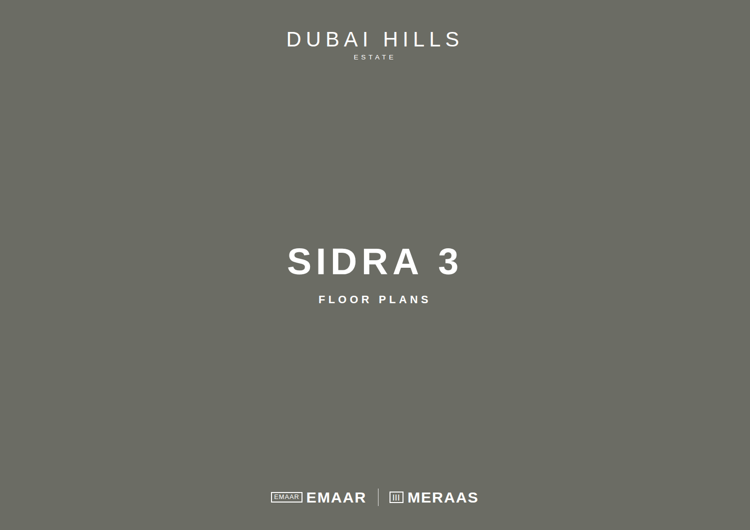DUBAI HILLS
ESTATE
SIDRA 3
FLOOR PLANS
EMAAR EMAAR
||| MERAAS